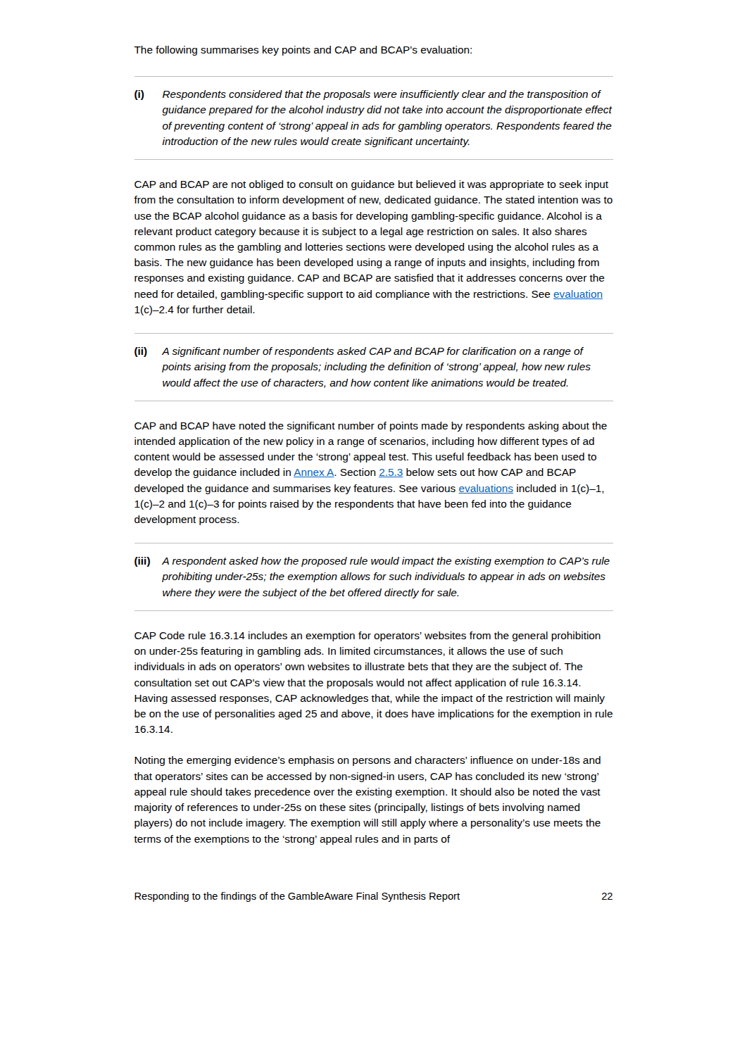The following summarises key points and CAP and BCAP’s evaluation:
(i)
Respondents considered that the proposals were insufficiently clear and the transposition of guidance prepared for the alcohol industry did not take into account the disproportionate effect of preventing content of ‘strong’ appeal in ads for gambling operators. Respondents feared the introduction of the new rules would create significant uncertainty.
CAP and BCAP are not obliged to consult on guidance but believed it was appropriate to seek input from the consultation to inform development of new, dedicated guidance. The stated intention was to use the BCAP alcohol guidance as a basis for developing gambling-specific guidance. Alcohol is a relevant product category because it is subject to a legal age restriction on sales. It also shares common rules as the gambling and lotteries sections were developed using the alcohol rules as a basis. The new guidance has been developed using a range of inputs and insights, including from responses and existing guidance. CAP and BCAP are satisfied that it addresses concerns over the need for detailed, gambling-specific support to aid compliance with the restrictions. See evaluation 1(c)–2.4 for further detail.
(ii)
A significant number of respondents asked CAP and BCAP for clarification on a range of points arising from the proposals; including the definition of ‘strong’ appeal, how new rules would affect the use of characters, and how content like animations would be treated.
CAP and BCAP have noted the significant number of points made by respondents asking about the intended application of the new policy in a range of scenarios, including how different types of ad content would be assessed under the ‘strong’ appeal test. This useful feedback has been used to develop the guidance included in Annex A. Section 2.5.3 below sets out how CAP and BCAP developed the guidance and summarises key features. See various evaluations included in 1(c)–1, 1(c)–2 and 1(c)–3 for points raised by the respondents that have been fed into the guidance development process.
(iii)
A respondent asked how the proposed rule would impact the existing exemption to CAP’s rule prohibiting under-25s; the exemption allows for such individuals to appear in ads on websites where they were the subject of the bet offered directly for sale.
CAP Code rule 16.3.14 includes an exemption for operators’ websites from the general prohibition on under-25s featuring in gambling ads. In limited circumstances, it allows the use of such individuals in ads on operators’ own websites to illustrate bets that they are the subject of. The consultation set out CAP’s view that the proposals would not affect application of rule 16.3.14. Having assessed responses, CAP acknowledges that, while the impact of the restriction will mainly be on the use of personalities aged 25 and above, it does have implications for the exemption in rule 16.3.14.
Noting the emerging evidence’s emphasis on persons and characters’ influence on under-18s and that operators’ sites can be accessed by non-signed-in users, CAP has concluded its new ‘strong’ appeal rule should takes precedence over the existing exemption. It should also be noted the vast majority of references to under-25s on these sites (principally, listings of bets involving named players) do not include imagery. The exemption will still apply where a personality’s use meets the terms of the exemptions to the ‘strong’ appeal rules and in parts of
Responding to the findings of the GambleAware Final Synthesis Report 22